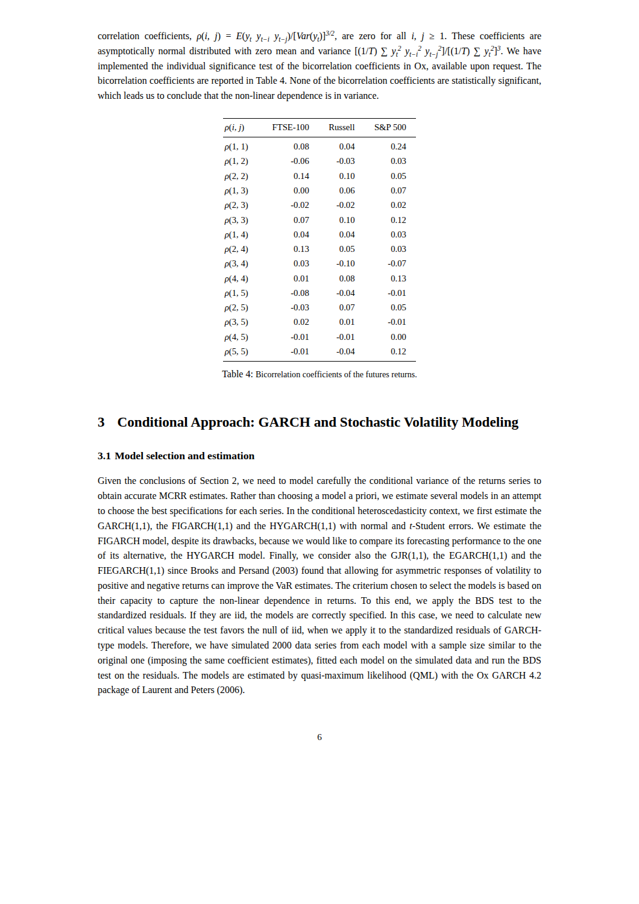correlation coefficients, ρ(i, j) = E(yt yt−i yt−j)/[Var(yt)]3/2, are zero for all i, j ≥ 1. These coefficients are asymptotically normal distributed with zero mean and variance [(1/T) ∑ yt2 yt−i2 yt−j2]/[(1/T) ∑ yt2]3. We have implemented the individual significance test of the bicorrelation coefficients in Ox, available upon request. The bicorrelation coefficients are reported in Table 4. None of the bicorrelation coefficients are statistically significant, which leads us to conclude that the non-linear dependence is in variance.
| ρ ( i , j ) | FTSE-100 | Russell | S&P 500 |
| --- | --- | --- | --- |
| ρ ( 1 , 1 ) | 0.08 | 0.04 | 0.24 |
| ρ ( 1 , 2 ) | -0.06 | -0.03 | 0.03 |
| ρ ( 2 , 2 ) | 0.14 | 0.10 | 0.05 |
| ρ ( 1 , 3 ) | 0.00 | 0.06 | 0.07 |
| ρ ( 2 , 3 ) | -0.02 | -0.02 | 0.02 |
| ρ ( 3 , 3 ) | 0.07 | 0.10 | 0.12 |
| ρ ( 1 , 4 ) | 0.04 | 0.04 | 0.03 |
| ρ ( 2 , 4 ) | 0.13 | 0.05 | 0.03 |
| ρ ( 3 , 4 ) | 0.03 | -0.10 | -0.07 |
| ρ ( 4 , 4 ) | 0.01 | 0.08 | 0.13 |
| ρ ( 1 , 5 ) | -0.08 | -0.04 | -0.01 |
| ρ ( 2 , 5 ) | -0.03 | 0.07 | 0.05 |
| ρ ( 3 , 5 ) | 0.02 | 0.01 | -0.01 |
| ρ ( 4 , 5 ) | -0.01 | -0.01 | 0.00 |
| ρ ( 5 , 5 ) | -0.01 | -0.04 | 0.12 |
Table 4: Bicorrelation coefficients of the futures returns.
3 Conditional Approach: GARCH and Stochastic Volatility Modeling
3.1 Model selection and estimation
Given the conclusions of Section 2, we need to model carefully the conditional variance of the returns series to obtain accurate MCRR estimates. Rather than choosing a model a priori, we estimate several models in an attempt to choose the best specifications for each series. In the conditional heteroscedasticity context, we first estimate the GARCH(1,1), the FIGARCH(1,1) and the HYGARCH(1,1) with normal and t-Student errors. We estimate the FIGARCH model, despite its drawbacks, because we would like to compare its forecasting performance to the one of its alternative, the HYGARCH model. Finally, we consider also the GJR(1,1), the EGARCH(1,1) and the FIEGARCH(1,1) since Brooks and Persand (2003) found that allowing for asymmetric responses of volatility to positive and negative returns can improve the VaR estimates. The criterium chosen to select the models is based on their capacity to capture the non-linear dependence in returns. To this end, we apply the BDS test to the standardized residuals. If they are iid, the models are correctly specified. In this case, we need to calculate new critical values because the test favors the null of iid, when we apply it to the standardized residuals of GARCH-type models. Therefore, we have simulated 2000 data series from each model with a sample size similar to the original one (imposing the same coefficient estimates), fitted each model on the simulated data and run the BDS test on the residuals. The models are estimated by quasi-maximum likelihood (QML) with the Ox GARCH 4.2 package of Laurent and Peters (2006).
6